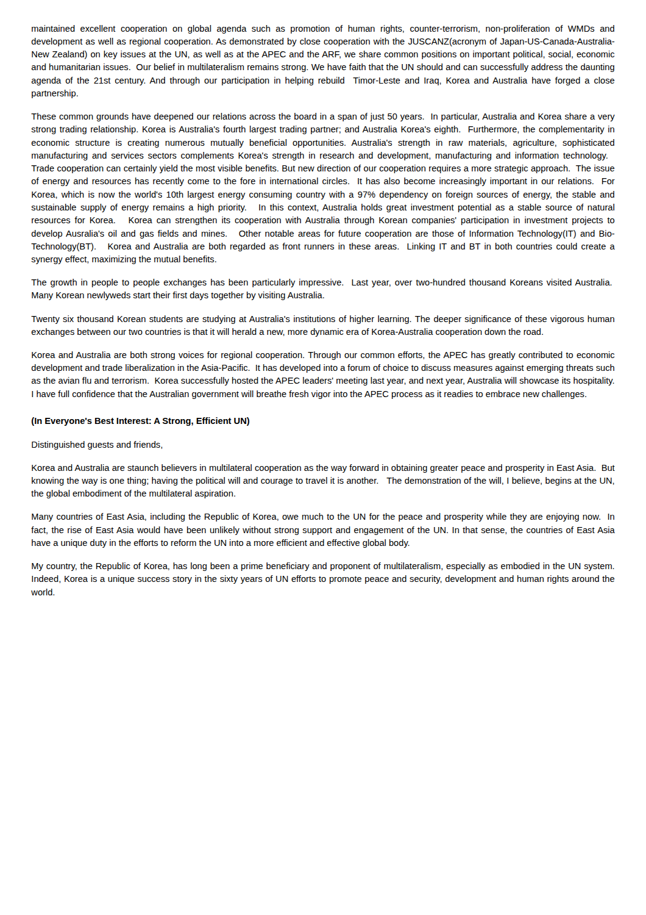maintained excellent cooperation on global agenda such as promotion of human rights, counter-terrorism, non-proliferation of WMDs and development as well as regional cooperation. As demonstrated by close cooperation with the JUSCANZ(acronym of Japan-US-Canada-Australia-New Zealand) on key issues at the UN, as well as at the APEC and the ARF, we share common positions on important political, social, economic and humanitarian issues. Our belief in multilateralism remains strong. We have faith that the UN should and can successfully address the daunting agenda of the 21st century. And through our participation in helping rebuild Timor-Leste and Iraq, Korea and Australia have forged a close partnership.
These common grounds have deepened our relations across the board in a span of just 50 years. In particular, Australia and Korea share a very strong trading relationship. Korea is Australia's fourth largest trading partner; and Australia Korea's eighth. Furthermore, the complementarity in economic structure is creating numerous mutually beneficial opportunities. Australia's strength in raw materials, agriculture, sophisticated manufacturing and services sectors complements Korea's strength in research and development, manufacturing and information technology. Trade cooperation can certainly yield the most visible benefits. But new direction of our cooperation requires a more strategic approach. The issue of energy and resources has recently come to the fore in international circles. It has also become increasingly important in our relations. For Korea, which is now the world's 10th largest energy consuming country with a 97% dependency on foreign sources of energy, the stable and sustainable supply of energy remains a high priority. In this context, Australia holds great investment potential as a stable source of natural resources for Korea. Korea can strengthen its cooperation with Australia through Korean companies' participation in investment projects to develop Ausralia's oil and gas fields and mines. Other notable areas for future cooperation are those of Information Technology(IT) and Bio-Technology(BT). Korea and Australia are both regarded as front runners in these areas. Linking IT and BT in both countries could create a synergy effect, maximizing the mutual benefits.
The growth in people to people exchanges has been particularly impressive. Last year, over two-hundred thousand Koreans visited Australia. Many Korean newlyweds start their first days together by visiting Australia.
Twenty six thousand Korean students are studying at Australia's institutions of higher learning. The deeper significance of these vigorous human exchanges between our two countries is that it will herald a new, more dynamic era of Korea-Australia cooperation down the road.
Korea and Australia are both strong voices for regional cooperation. Through our common efforts, the APEC has greatly contributed to economic development and trade liberalization in the Asia-Pacific. It has developed into a forum of choice to discuss measures against emerging threats such as the avian flu and terrorism. Korea successfully hosted the APEC leaders' meeting last year, and next year, Australia will showcase its hospitality. I have full confidence that the Australian government will breathe fresh vigor into the APEC process as it readies to embrace new challenges.
(In Everyone's Best Interest: A Strong, Efficient UN)
Distinguished guests and friends,
Korea and Australia are staunch believers in multilateral cooperation as the way forward in obtaining greater peace and prosperity in East Asia. But knowing the way is one thing; having the political will and courage to travel it is another. The demonstration of the will, I believe, begins at the UN, the global embodiment of the multilateral aspiration.
Many countries of East Asia, including the Republic of Korea, owe much to the UN for the peace and prosperity while they are enjoying now. In fact, the rise of East Asia would have been unlikely without strong support and engagement of the UN. In that sense, the countries of East Asia have a unique duty in the efforts to reform the UN into a more efficient and effective global body.
My country, the Republic of Korea, has long been a prime beneficiary and proponent of multilateralism, especially as embodied in the UN system. Indeed, Korea is a unique success story in the sixty years of UN efforts to promote peace and security, development and human rights around the world.